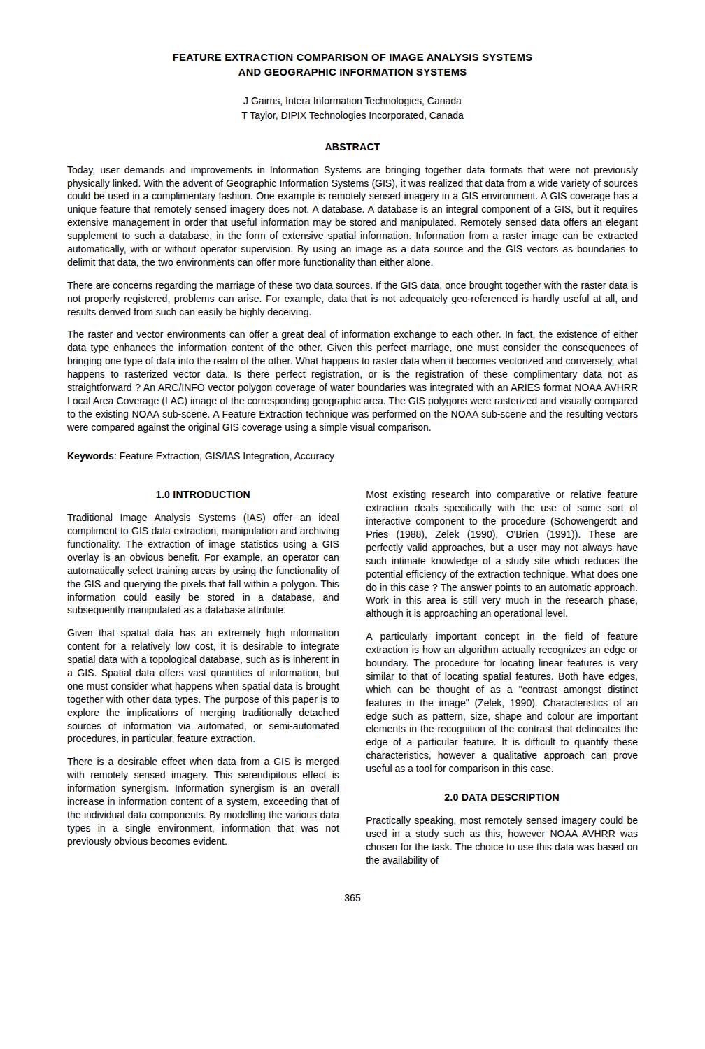Feature Extraction Comparison of Image Analysis Systems
and Geographic Information Systems
J Gairns, Intera Information Technologies, Canada
T Taylor, DIPIX Technologies Incorporated, Canada
Abstract
Today, user demands and improvements in Information Systems are bringing together data formats that were not previously physically linked. With the advent of Geographic Information Systems (GIS), it was realized that data from a wide variety of sources could be used in a complimentary fashion. One example is remotely sensed imagery in a GIS environment. A GIS coverage has a unique feature that remotely sensed imagery does not. A database. A database is an integral component of a GIS, but it requires extensive management in order that useful information may be stored and manipulated. Remotely sensed data offers an elegant supplement to such a database, in the form of extensive spatial information. Information from a raster image can be extracted automatically, with or without operator supervision. By using an image as a data source and the GIS vectors as boundaries to delimit that data, the two environments can offer more functionality than either alone.
There are concerns regarding the marriage of these two data sources. If the GIS data, once brought together with the raster data is not properly registered, problems can arise. For example, data that is not adequately geo-referenced is hardly useful at all, and results derived from such can easily be highly deceiving.
The raster and vector environments can offer a great deal of information exchange to each other. In fact, the existence of either data type enhances the information content of the other. Given this perfect marriage, one must consider the consequences of bringing one type of data into the realm of the other. What happens to raster data when it becomes vectorized and conversely, what happens to rasterized vector data. Is there perfect registration, or is the registration of these complimentary data not as straightforward ? An ARC/INFO vector polygon coverage of water boundaries was integrated with an ARIES format NOAA AVHRR Local Area Coverage (LAC) image of the corresponding geographic area. The GIS polygons were rasterized and visually compared to the existing NOAA sub-scene. A Feature Extraction technique was performed on the NOAA sub-scene and the resulting vectors were compared against the original GIS coverage using a simple visual comparison.
Keywords: Feature Extraction, GIS/IAS Integration, Accuracy
1.0 Introduction
Traditional Image Analysis Systems (IAS) offer an ideal compliment to GIS data extraction, manipulation and archiving functionality. The extraction of image statistics using a GIS overlay is an obvious benefit. For example, an operator can automatically select training areas by using the functionality of the GIS and querying the pixels that fall within a polygon. This information could easily be stored in a database, and subsequently manipulated as a database attribute.
Given that spatial data has an extremely high information content for a relatively low cost, it is desirable to integrate spatial data with a topological database, such as is inherent in a GIS. Spatial data offers vast quantities of information, but one must consider what happens when spatial data is brought together with other data types. The purpose of this paper is to explore the implications of merging traditionally detached sources of information via automated, or semi-automated procedures, in particular, feature extraction.
There is a desirable effect when data from a GIS is merged with remotely sensed imagery. This serendipitous effect is information synergism. Information synergism is an overall increase in information content of a system, exceeding that of the individual data components. By modelling the various data types in a single environment, information that was not previously obvious becomes evident.
Most existing research into comparative or relative feature extraction deals specifically with the use of some sort of interactive component to the procedure (Schowengerdt and Pries (1988), Zelek (1990), O'Brien (1991)). These are perfectly valid approaches, but a user may not always have such intimate knowledge of a study site which reduces the potential efficiency of the extraction technique. What does one do in this case ? The answer points to an automatic approach. Work in this area is still very much in the research phase, although it is approaching an operational level.
A particularly important concept in the field of feature extraction is how an algorithm actually recognizes an edge or boundary. The procedure for locating linear features is very similar to that of locating spatial features. Both have edges, which can be thought of as a "contrast amongst distinct features in the image" (Zelek, 1990). Characteristics of an edge such as pattern, size, shape and colour are important elements in the recognition of the contrast that delineates the edge of a particular feature. It is difficult to quantify these characteristics, however a qualitative approach can prove useful as a tool for comparison in this case.
2.0 Data Description
Practically speaking, most remotely sensed imagery could be used in a study such as this, however NOAA AVHRR was chosen for the task. The choice to use this data was based on the availability of
365